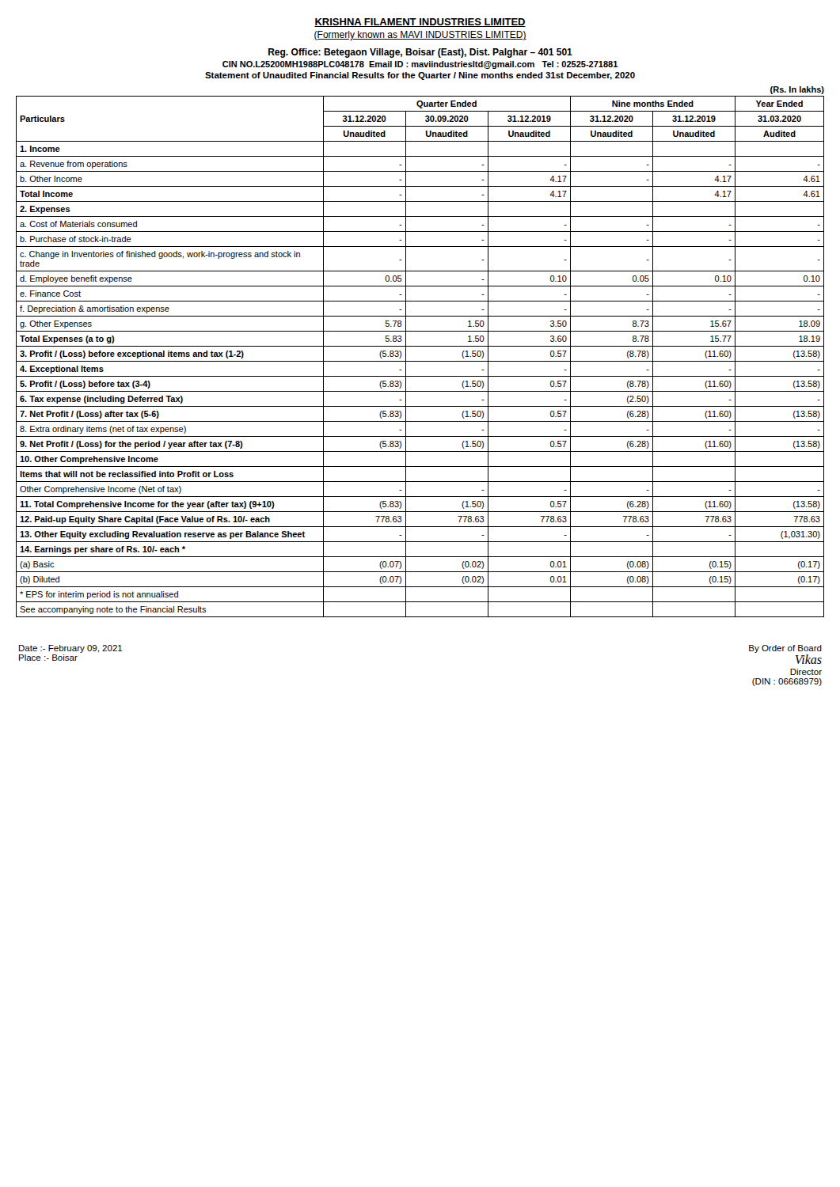KRISHNA FILAMENT INDUSTRIES LIMITED
(Formerly known as MAVI INDUSTRIES LIMITED)
Reg. Office: Betegaon Village, Boisar (East), Dist. Palghar – 401 501
CIN NO.L25200MH1988PLC048178 Email ID : maviindustriesltd@gmail.com Tel : 02525-271881
Statement of Unaudited Financial Results for the Quarter / Nine months ended 31st December, 2020
(Rs. In lakhs)
| Particulars | Quarter Ended | Nine months Ended | Year Ended |
| --- | --- | --- | --- |
| 31.12.2020 | 30.09.2020 | 31.12.2019 | 31.12.2020 | 31.12.2019 | 31.03.2020 |
| Unaudited | Unaudited | Unaudited | Unaudited | Unaudited | Audited |
| 1. Income | | | | | | |
| a. Revenue from operations | - | - | - | - | - | - |
| b. Other Income | - | - | 4.17 | - | 4.17 | 4.61 |
| Total Income | - | - | 4.17 | | 4.17 | 4.61 |
| 2. Expenses | | | | | | |
| a. Cost of Materials consumed | - | - | - | - | - | - |
| b. Purchase of stock-in-trade | - | - | - | - | - | - |
| c. Change in Inventories of finished goods, work-in-progress and stock in trade | - | - | - | - | - | - |
| d. Employee benefit expense | 0.05 | - | 0.10 | 0.05 | 0.10 | 0.10 |
| e. Finance Cost | - | - | - | - | - | - |
| f. Depreciation & amortisation expense | - | - | - | - | - | - |
| g. Other Expenses | 5.78 | 1.50 | 3.50 | 8.73 | 15.67 | 18.09 |
| Total Expenses (a to g) | 5.83 | 1.50 | 3.60 | 8.78 | 15.77 | 18.19 |
| 3. Profit / (Loss) before exceptional items and tax (1-2) | (5.83) | (1.50) | 0.57 | (8.78) | (11.60) | (13.58) |
| 4. Exceptional Items | - | - | - | - | - | - |
| 5. Profit / (Loss) before tax (3-4) | (5.83) | (1.50) | 0.57 | (8.78) | (11.60) | (13.58) |
| 6. Tax expense (including Deferred Tax) | - | - | - | (2.50) | - | - |
| 7. Net Profit / (Loss) after tax (5-6) | (5.83) | (1.50) | 0.57 | (6.28) | (11.60) | (13.58) |
| 8. Extra ordinary items (net of tax expense) | - | - | - | - | - | - |
| 9. Net Profit / (Loss) for the period / year after tax (7-8) | (5.83) | (1.50) | 0.57 | (6.28) | (11.60) | (13.58) |
| 10. Other Comprehensive Income | | | | | | |
| Items that will not be reclassified into Profit or Loss | | | | | | |
| Other Comprehensive Income (Net of tax) | - | - | - | - | - | - |
| 11. Total Comprehensive Income for the year (after tax) (9+10) | (5.83) | (1.50) | 0.57 | (6.28) | (11.60) | (13.58) |
| 12. Paid-up Equity Share Capital (Face Value of Rs. 10/- each | 778.63 | 778.63 | 778.63 | 778.63 | 778.63 | 778.63 |
| 13. Other Equity excluding Revaluation reserve as per Balance Sheet | - | - | - | - | - | (1,031.30) |
| 14. Earnings per share of Rs. 10/- each * | | | | | | |
| (a) Basic | (0.07) | (0.02) | 0.01 | (0.08) | (0.15) | (0.17) |
| (b) Diluted | (0.07) | (0.02) | 0.01 | (0.08) | (0.15) | (0.17) |
| * EPS for interim period is not annualised | | | | | | |
| See accompanying note to the Financial Results | | | | | | |
| Date :- February 09, 2021 Place :- Boisar | By Order of Board Vikas Director (DIN : 06668979) |